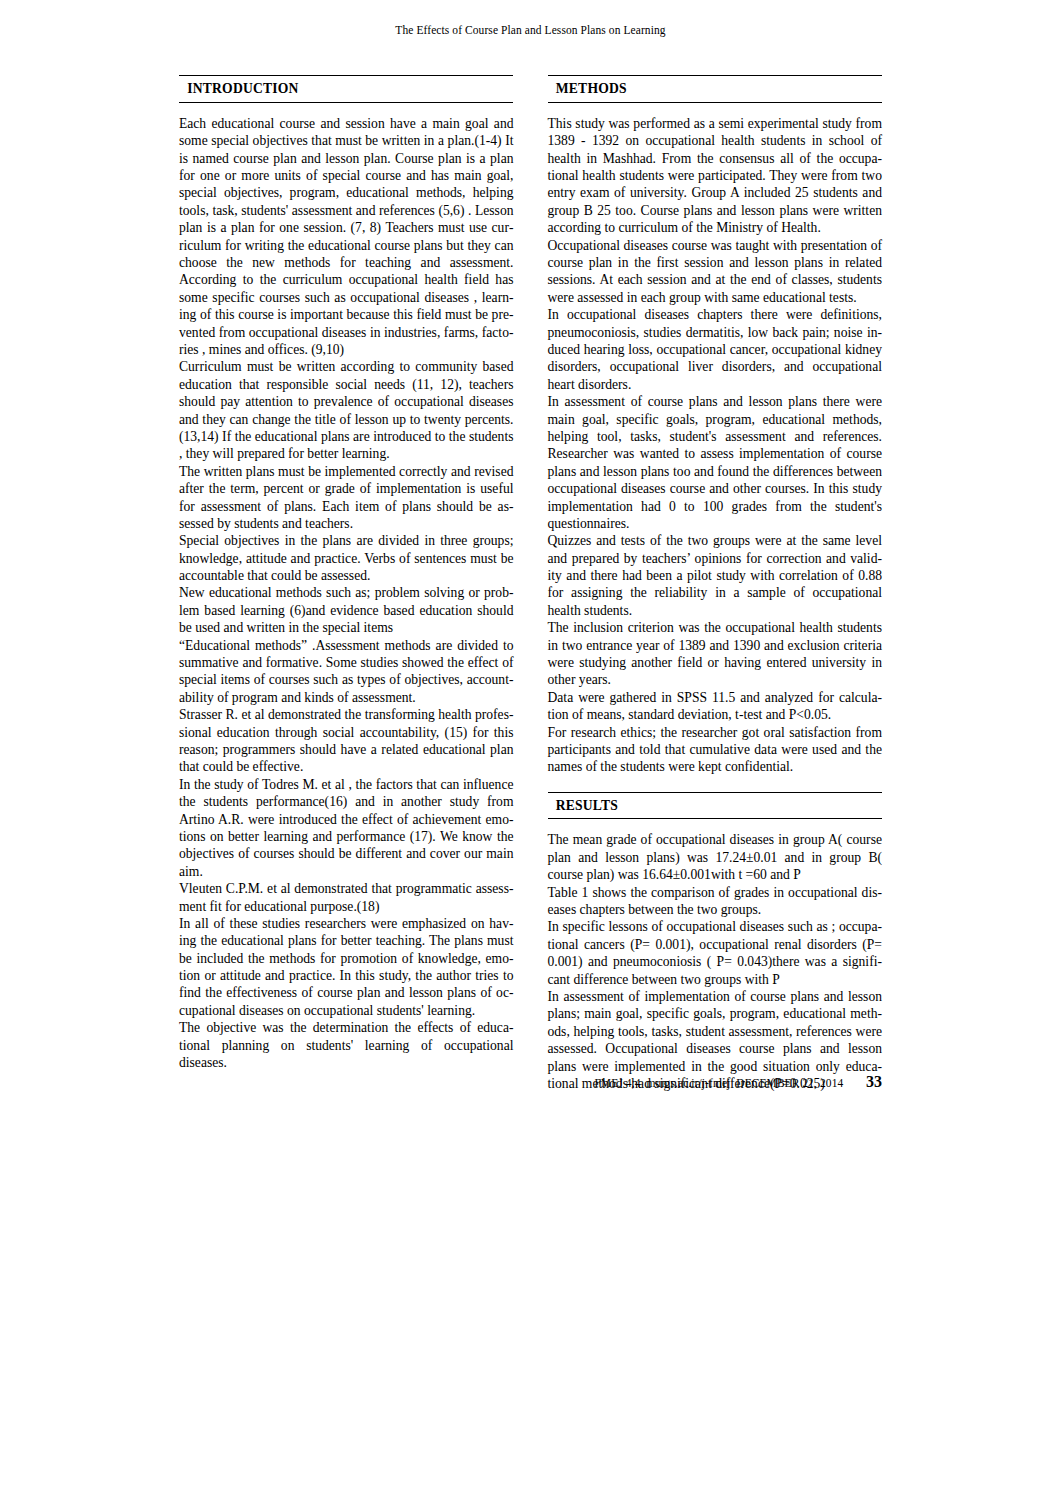The Effects of Course Plan and Lesson Plans on Learning
Introduction
Each educational course and session have a main goal and some special objectives that must be written in a plan.(1-4) It is named course plan and lesson plan. Course plan is a plan for one or more units of special course and has main goal, special objectives, program, educational methods, helping tools, task, students' assessment and references (5,6) . Lesson plan is a plan for one session. (7, 8) Teachers must use curriculum for writing the educational course plans but they can choose the new methods for teaching and assessment. According to the curriculum occupational health field has some specific courses such as occupational diseases , learning of this course is important because this field must be prevented from occupational diseases in industries, farms, factories , mines and offices. (9,10)
Curriculum must be written according to community based education that responsible social needs (11, 12), teachers should pay attention to prevalence of occupational diseases and they can change the title of lesson up to twenty percents.(13,14) If the educational plans are introduced to the students , they will prepared for better learning.
The written plans must be implemented correctly and revised after the term, percent or grade of implementation is useful for assessment of plans. Each item of plans should be assessed by students and teachers.
Special objectives in the plans are divided in three groups; knowledge, attitude and practice. Verbs of sentences must be accountable that could be assessed.
New educational methods such as; problem solving or problem based learning (6)and evidence based education should be used and written in the special items
“Educational methods” .Assessment methods are divided to summative and formative. Some studies showed the effect of special items of courses such as types of objectives, accountability of program and kinds of assessment.
Strasser R. et al demonstrated the transforming health professional education through social accountability, (15) for this reason; programmers should have a related educational plan that could be effective.
In the study of Todres M. et al , the factors that can influence the students performance(16) and in another study from Artino A.R. were introduced the effect of achievement emotions on better learning and performance (17). We know the objectives of courses should be different and cover our main aim.
Vleuten C.P.M. et al demonstrated that programmatic assessment fit for educational purpose.(18)
In all of these studies researchers were emphasized on having the educational plans for better teaching. The plans must be included the methods for promotion of knowledge, emotion or attitude and practice. In this study, the author tries to find the effectiveness of course plan and lesson plans of occupational diseases on occupational students' learning.
The objective was the determination the effects of educational planning on students' learning of occupational diseases.
Methods
This study was performed as a semi experimental study from 1389 - 1392 on occupational health students in school of health in Mashhad. From the consensus all of the occupational health students were participated. They were from two entry exam of university. Group A included 25 students and group B 25 too. Course plans and lesson plans were written according to curriculum of the Ministry of Health.
Occupational diseases course was taught with presentation of course plan in the first session and lesson plans in related sessions. At each session and at the end of classes, students were assessed in each group with same educational tests.
In occupational diseases chapters there were definitions, pneumoconiosis, studies dermatitis, low back pain; noise induced hearing loss, occupational cancer, occupational kidney disorders, occupational liver disorders, and occupational heart disorders.
In assessment of course plans and lesson plans there were main goal, specific goals, program, educational methods, helping tool, tasks, student's assessment and references. Researcher was wanted to assess implementation of course plans and lesson plans too and found the differences between occupational diseases course and other courses. In this study implementation had 0 to 100 grades from the student's questionnaires.
Quizzes and tests of the two groups were at the same level and prepared by teachers’ opinions for correction and validity and there had been a pilot study with correlation of 0.88 for assigning the reliability in a sample of occupational health students.
The inclusion criterion was the occupational health students in two entrance year of 1389 and 1390 and exclusion criteria were studying another field or having entered university in other years.
Data were gathered in SPSS 11.5 and analyzed for calculation of means, standard deviation, t-test and P<0.05.
For research ethics; the researcher got oral satisfaction from participants and told that cumulative data were used and the names of the students were kept confidential.
Results
The mean grade of occupational diseases in group A( course plan and lesson plans) was 17.24±0.01 and in group B( course plan) was 16.64±0.001with t =60 and P
Table 1 shows the comparison of grades in occupational diseases chapters between the two groups.
In specific lessons of occupational diseases such as ; occupational cancers (P= 0.001), occupational renal disorders (P= 0.001) and pneumoconiosis ( P= 0.043)there was a significant difference between two groups with P
In assessment of implementation of course plans and lesson plans; main goal, specific goals, program, educational methods, helping tools, tasks, student assessment, references were assessed. Occupational diseases course plans and lesson plans were implemented in the good situation only educational methods had significant difference(P=0.025)
FMEJ 4;4 mums.ac.ir/j-fmej DECEMBER 21, 2014
33